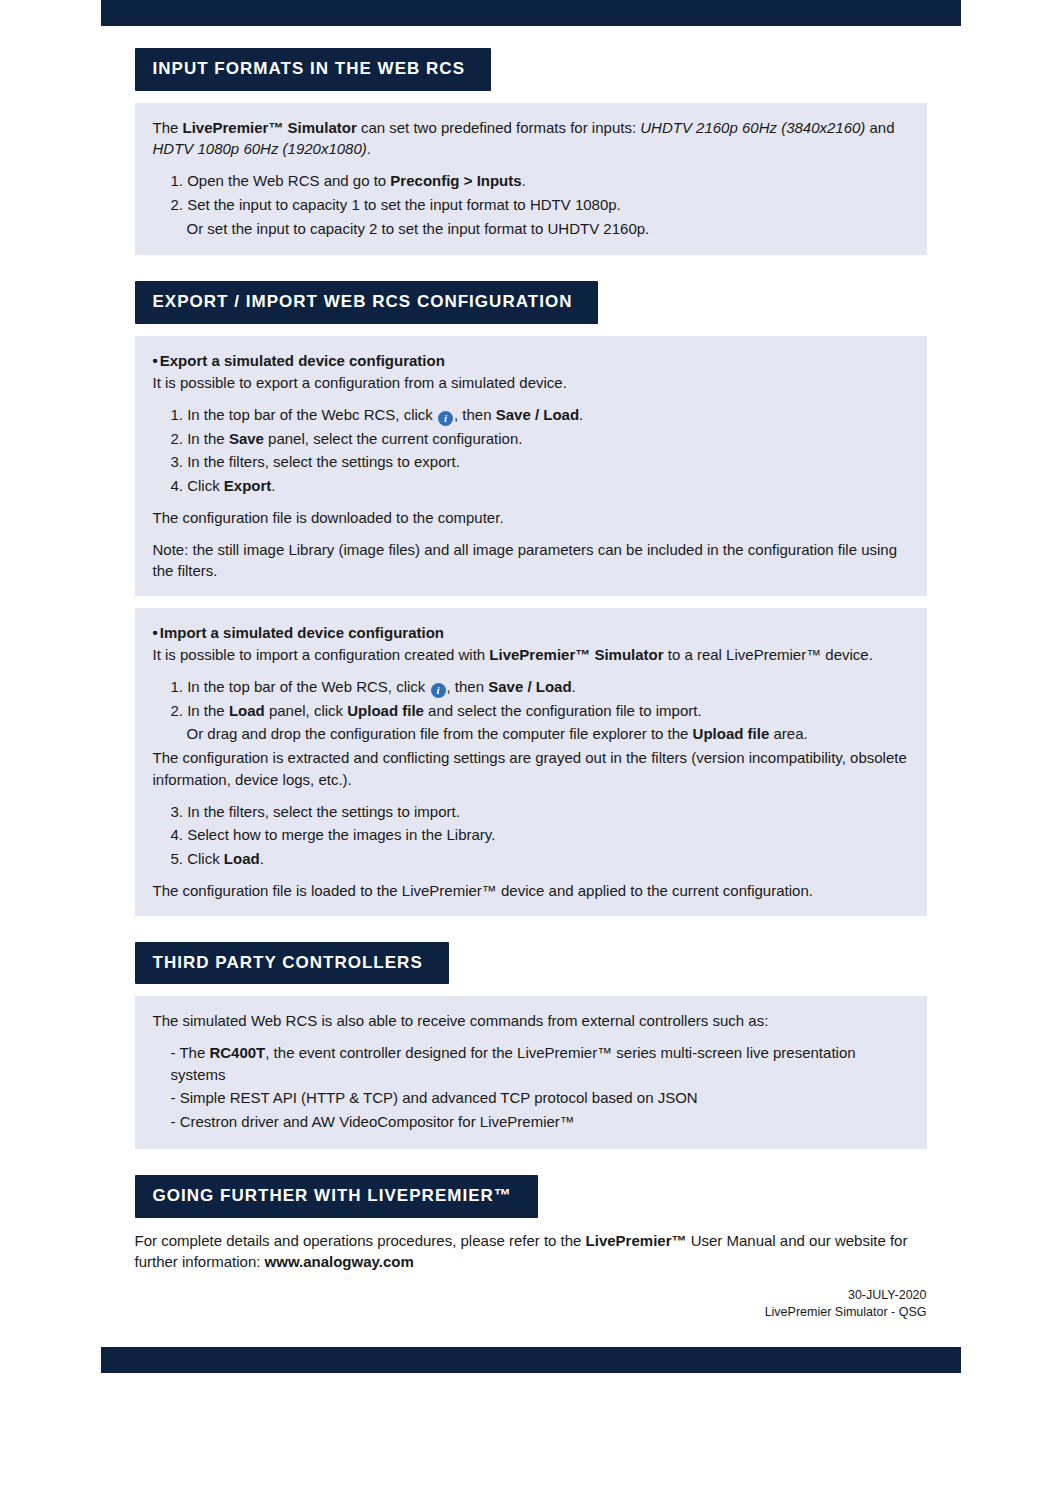Input formats in the Web RCS
The LivePremier™ Simulator can set two predefined formats for inputs: UHDTV 2160p 60Hz (3840x2160) and HDTV 1080p 60Hz (1920x1080).
1. Open the Web RCS and go to Preconfig > Inputs.
2. Set the input to capacity 1 to set the input format to HDTV 1080p.
Or set the input to capacity 2 to set the input format to UHDTV 2160p.
Export / Import Web RCS configuration
Export a simulated device configuration
It is possible to export a configuration from a simulated device.
1. In the top bar of the Webc RCS, click i, then Save / Load.
2. In the Save panel, select the current configuration.
3. In the filters, select the settings to export.
4. Click Export.
The configuration file is downloaded to the computer.
Note: the still image Library (image files) and all image parameters can be included in the configuration file using the filters.
Import a simulated device configuration
It is possible to import a configuration created with LivePremier™ Simulator to a real LivePremier™ device.
1. In the top bar of the Web RCS, click i, then Save / Load.
2. In the Load panel, click Upload file and select the configuration file to import.
Or drag and drop the configuration file from the computer file explorer to the Upload file area.
The configuration is extracted and conflicting settings are grayed out in the filters (version incompatibility, obsolete information, device logs, etc.).
3. In the filters, select the settings to import.
4. Select how to merge the images in the Library.
5. Click Load.
The configuration file is loaded to the LivePremier™ device and applied to the current configuration.
Third party controllers
The simulated Web RCS is also able to receive commands from external controllers such as:
The RC400T, the event controller designed for the LivePremier™ series multi-screen live presentation systems
Simple REST API (HTTP & TCP) and advanced TCP protocol based on JSON
Crestron driver and AW VideoCompositor for LivePremier™
Going further with LivePremier™
For complete details and operations procedures, please refer to the LivePremier™ User Manual and our website for further information: www.analogway.com
30-JULY-2020
LivePremier Simulator - QSG